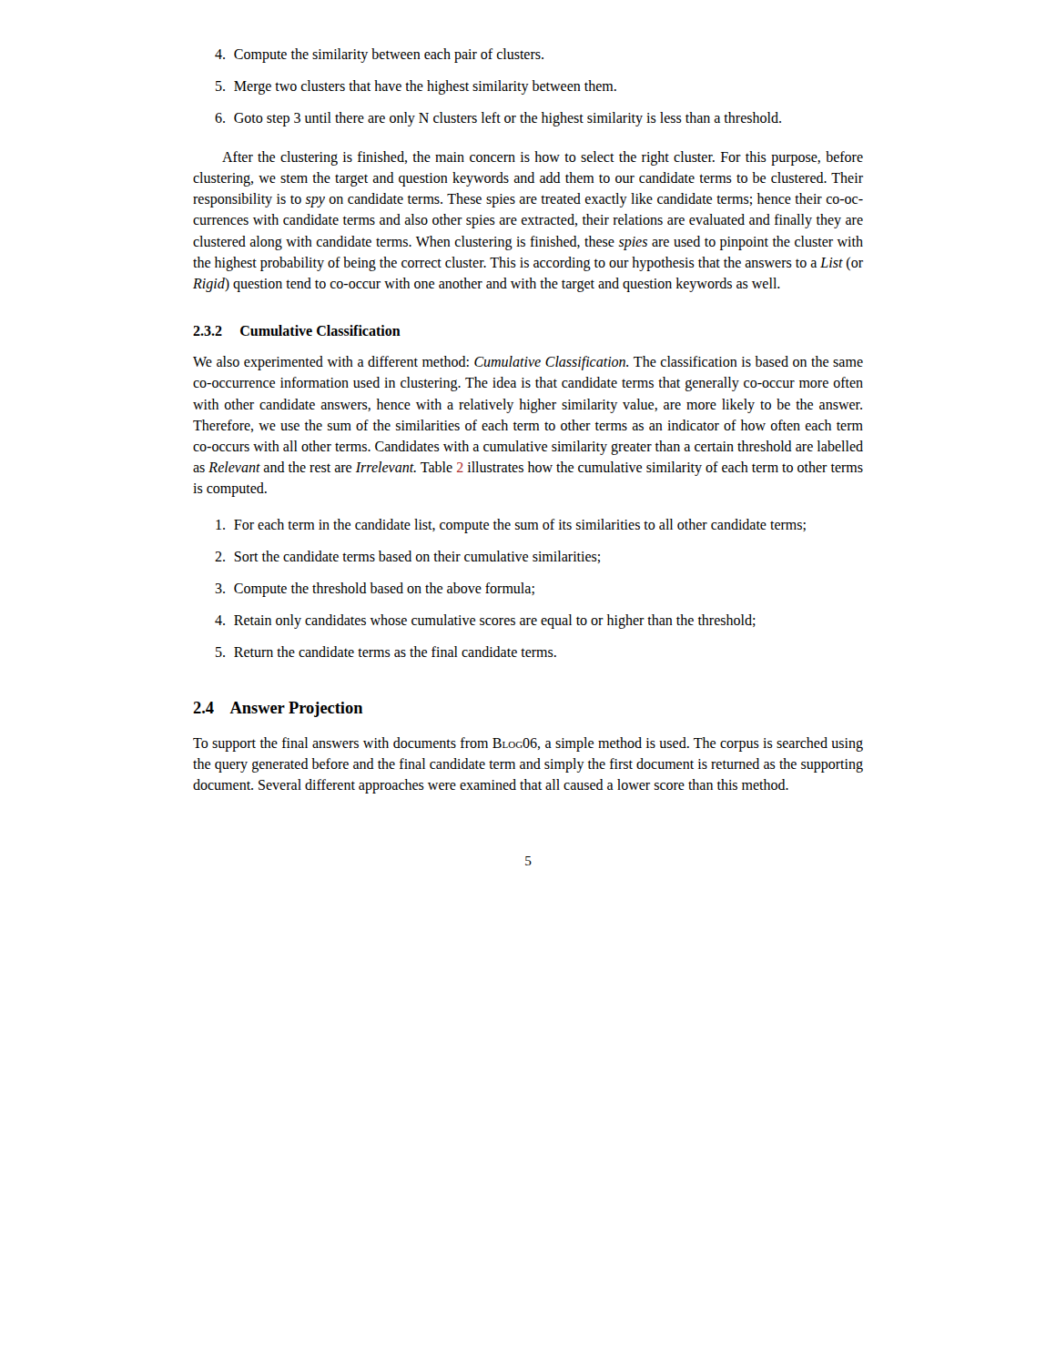Compute the similarity between each pair of clusters.
Merge two clusters that have the highest similarity between them.
Goto step 3 until there are only N clusters left or the highest similarity is less than a threshold.
After the clustering is finished, the main concern is how to select the right cluster. For this purpose, before clustering, we stem the target and question keywords and add them to our candidate terms to be clustered. Their responsibility is to spy on candidate terms. These spies are treated exactly like candidate terms; hence their co-occurrences with candidate terms and also other spies are extracted, their relations are evaluated and finally they are clustered along with candidate terms. When clustering is finished, these spies are used to pinpoint the cluster with the highest probability of being the correct cluster. This is according to our hypothesis that the answers to a List (or Rigid) question tend to co-occur with one another and with the target and question keywords as well.
2.3.2 Cumulative Classification
We also experimented with a different method: Cumulative Classification. The classification is based on the same co-occurrence information used in clustering. The idea is that candidate terms that generally co-occur more often with other candidate answers, hence with a relatively higher similarity value, are more likely to be the answer. Therefore, we use the sum of the similarities of each term to other terms as an indicator of how often each term co-occurs with all other terms. Candidates with a cumulative similarity greater than a certain threshold are labelled as Relevant and the rest are Irrelevant. Table 2 illustrates how the cumulative similarity of each term to other terms is computed.
For each term in the candidate list, compute the sum of its similarities to all other candidate terms;
Sort the candidate terms based on their cumulative similarities;
Compute the threshold based on the above formula;
Retain only candidates whose cumulative scores are equal to or higher than the threshold;
Return the candidate terms as the final candidate terms.
2.4 Answer Projection
To support the final answers with documents from Blog06, a simple method is used. The corpus is searched using the query generated before and the final candidate term and simply the first document is returned as the supporting document. Several different approaches were examined that all caused a lower score than this method.
5